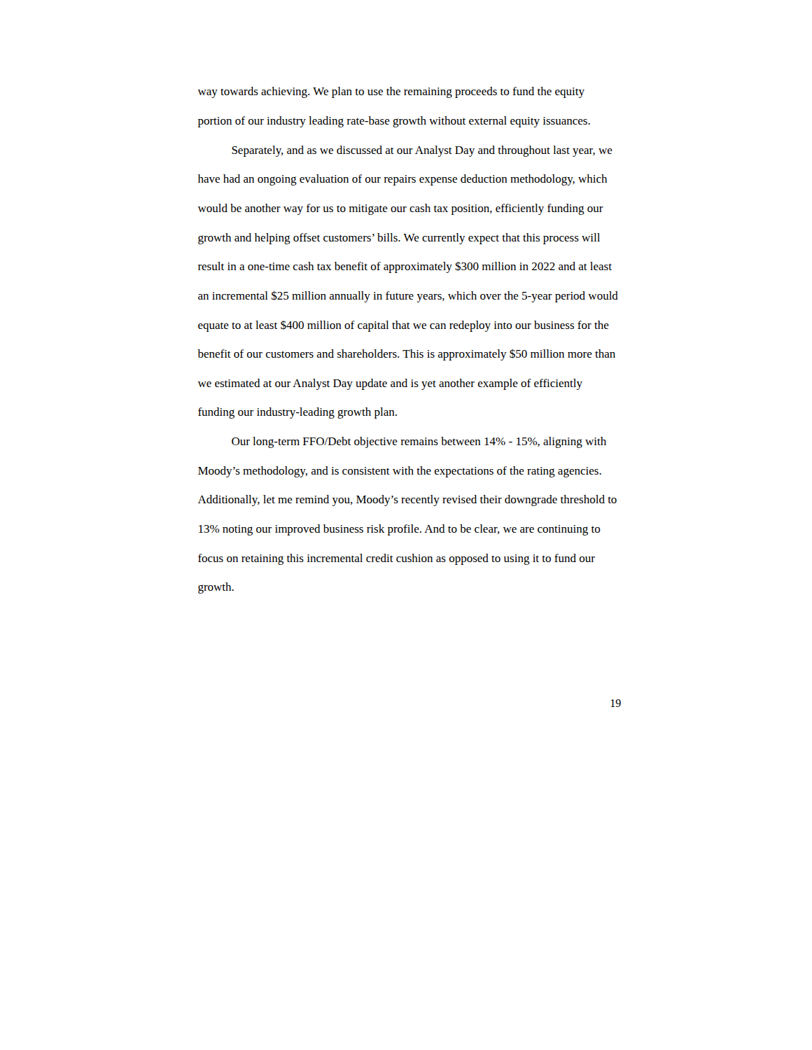way towards achieving. We plan to use the remaining proceeds to fund the equity portion of our industry leading rate-base growth without external equity issuances.
Separately, and as we discussed at our Analyst Day and throughout last year, we have had an ongoing evaluation of our repairs expense deduction methodology, which would be another way for us to mitigate our cash tax position, efficiently funding our growth and helping offset customers’ bills. We currently expect that this process will result in a one-time cash tax benefit of approximately $300 million in 2022 and at least an incremental $25 million annually in future years, which over the 5-year period would equate to at least $400 million of capital that we can redeploy into our business for the benefit of our customers and shareholders. This is approximately $50 million more than we estimated at our Analyst Day update and is yet another example of efficiently funding our industry-leading growth plan.
Our long-term FFO/Debt objective remains between 14% - 15%, aligning with Moody’s methodology, and is consistent with the expectations of the rating agencies. Additionally, let me remind you, Moody’s recently revised their downgrade threshold to 13% noting our improved business risk profile. And to be clear, we are continuing to focus on retaining this incremental credit cushion as opposed to using it to fund our growth.
19